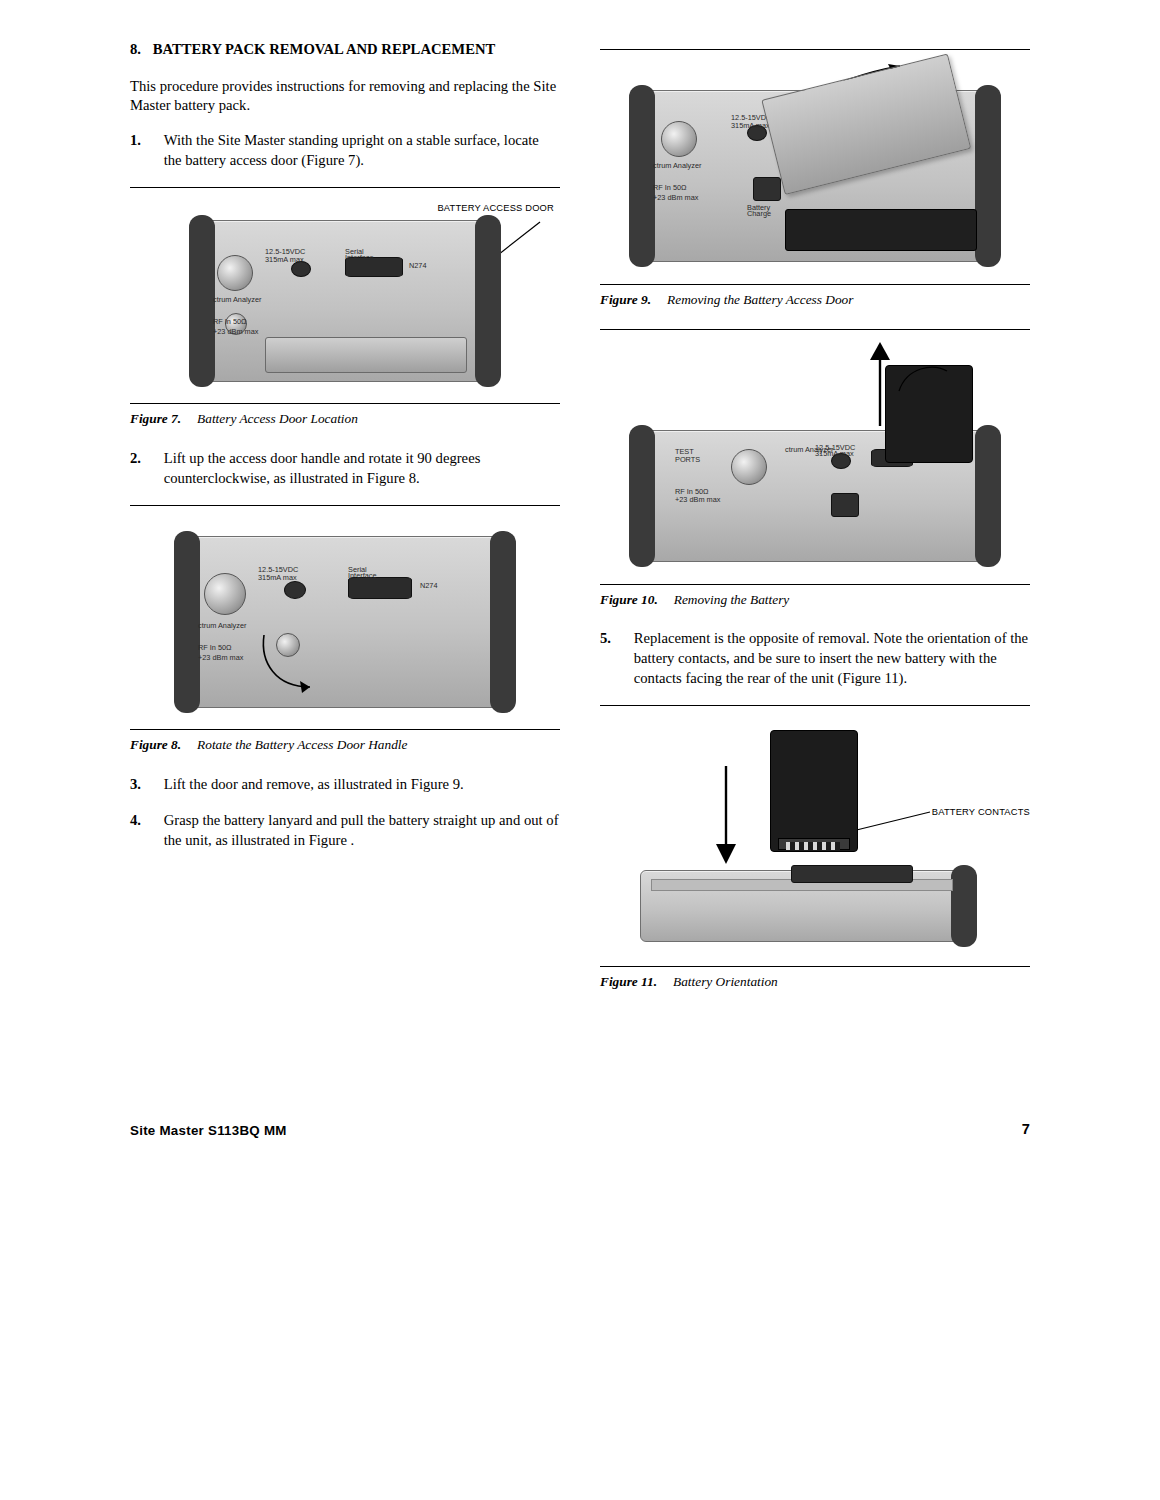8. BATTERY PACK REMOVAL AND REPLACEMENT
This procedure provides instructions for removing and replacing the Site Master battery pack.
1. With the Site Master standing upright on a stable surface, locate the battery access door (Figure 7).
BATTERY ACCESS DOOR
12.5-15VDC
315mA max
Serial
Interface
N274
ctrum Analyzer
RF In 50Ω
+23 dBm max
Figure 7. Battery Access Door Location
2. Lift up the access door handle and rotate it 90 degrees counterclockwise, as illustrated in Figure 8.
12.5-15VDC
315mA max
Serial
Interface
N274
ctrum Analyzer
RF In 50Ω
+23 dBm max
Figure 8. Rotate the Battery Access Door Handle
3. Lift the door and remove, as illustrated in Figure 9.
4. Grasp the battery lanyard and pull the battery straight up and out of the unit, as illustrated in Figure .
ctrum Analyzer
RF In 50Ω
+23 dBm max
12.5-15VDC
315mA max
Serial
Interface
N274
Battery
Charge
Figure 9. Removing the Battery Access Door
TEST
PORTS
RF In 50Ω
+23 dBm max
ctrum Analyzer
12.5-15VDC
315mA max
Figure 10. Removing the Battery
5. Replacement is the opposite of removal. Note the orientation of the battery contacts, and be sure to insert the new battery with the contacts facing the rear of the unit (Figure 11).
BATTERY CONTACTS
Figure 11. Battery Orientation
Site Master S113BQ MM
7